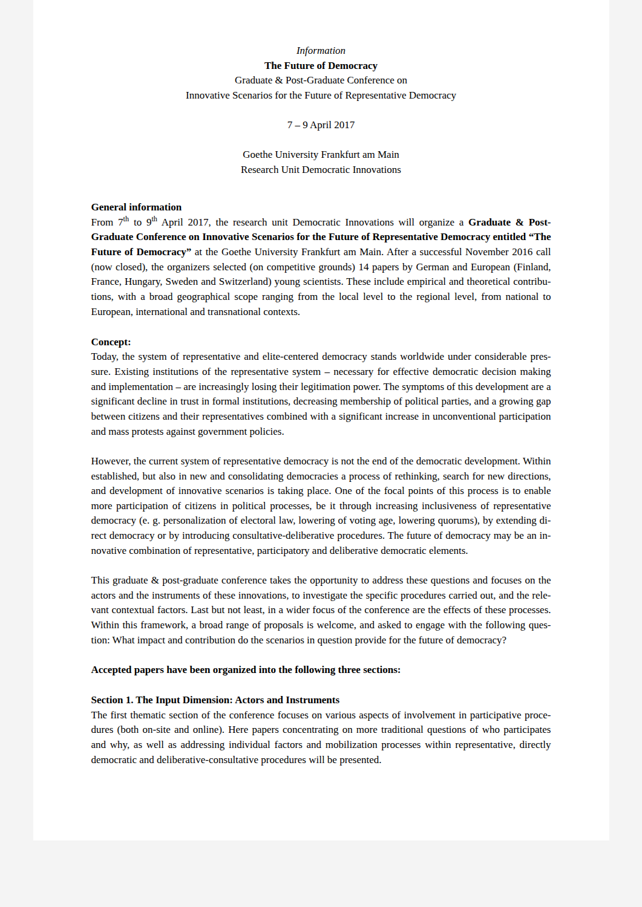Information
The Future of Democracy
Graduate & Post-Graduate Conference on
Innovative Scenarios for the Future of Representative Democracy
7 – 9 April 2017
Goethe University Frankfurt am Main
Research Unit Democratic Innovations
General information
From 7th to 9th April 2017, the research unit Democratic Innovations will organize a Graduate & Post-Graduate Conference on Innovative Scenarios for the Future of Representative Democracy entitled “The Future of Democracy” at the Goethe University Frankfurt am Main. After a successful November 2016 call (now closed), the organizers selected (on competitive grounds) 14 papers by German and European (Finland, France, Hungary, Sweden and Switzerland) young scientists. These include empirical and theoretical contributions, with a broad geographical scope ranging from the local level to the regional level, from national to European, international and transnational contexts.
Concept:
Today, the system of representative and elite-centered democracy stands worldwide under considerable pressure. Existing institutions of the representative system – necessary for effective democratic decision making and implementation – are increasingly losing their legitimation power. The symptoms of this development are a significant decline in trust in formal institutions, decreasing membership of political parties, and a growing gap between citizens and their representatives combined with a significant increase in unconventional participation and mass protests against government policies.
However, the current system of representative democracy is not the end of the democratic development. Within established, but also in new and consolidating democracies a process of rethinking, search for new directions, and development of innovative scenarios is taking place. One of the focal points of this process is to enable more participation of citizens in political processes, be it through increasing inclusiveness of representative democracy (e. g. personalization of electoral law, lowering of voting age, lowering quorums), by extending direct democracy or by introducing consultative-deliberative procedures. The future of democracy may be an innovative combination of representative, participatory and deliberative democratic elements.
This graduate & post-graduate conference takes the opportunity to address these questions and focuses on the actors and the instruments of these innovations, to investigate the specific procedures carried out, and the relevant contextual factors. Last but not least, in a wider focus of the conference are the effects of these processes. Within this framework, a broad range of proposals is welcome, and asked to engage with the following question: What impact and contribution do the scenarios in question provide for the future of democracy?
Accepted papers have been organized into the following three sections:
Section 1. The Input Dimension: Actors and Instruments
The first thematic section of the conference focuses on various aspects of involvement in participative procedures (both on-site and online). Here papers concentrating on more traditional questions of who participates and why, as well as addressing individual factors and mobilization processes within representative, directly democratic and deliberative-consultative procedures will be presented.